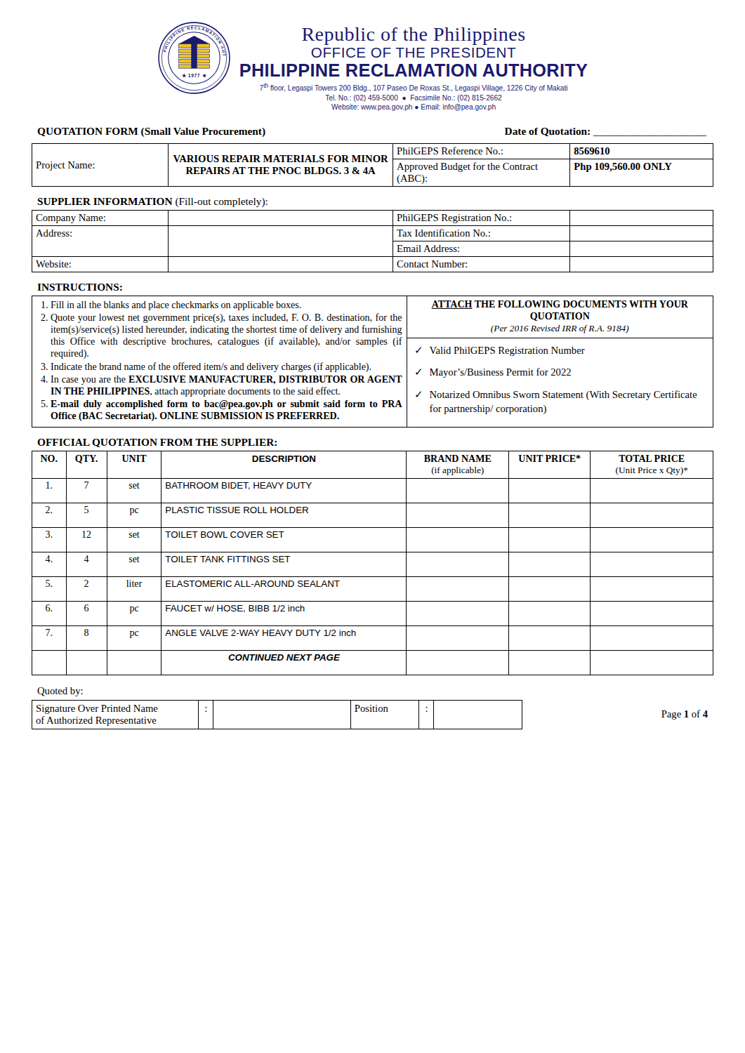PHILIPPINE RECLAMATION AUTHORITY ★ 1977 ★
Republic of the Philippines
OFFICE OF THE PRESIDENT
PHILIPPINE RECLAMATION AUTHORITY
7th floor, Legaspi Towers 200 Bldg., 107 Paseo De Roxas St., Legaspi Village, 1226 City of Makati
Tel. No.: (02) 459-5000 ● Facsimile No.: (02) 815-2662
Website: www.pea.gov.ph ● Email: info@pea.gov.ph
QUOTATION FORM (Small Value Procurement)
Date of Quotation: _____________________
| Project Name: | VARIOUS REPAIR MATERIALS FOR MINOR REPAIRS AT THE PNOC BLDGS. 3 & 4A | PhilGEPS Reference No.: | 8569610 |
| Approved Budget for the Contract (ABC): | Php 109,560.00 ONLY |
SUPPLIER INFORMATION (Fill-out completely):
| Company Name: | | PhilGEPS Registration No.: | |
| Address: | | Tax Identification No.: | |
| Email Address: | |
| Website: | | Contact Number: | |
INSTRUCTIONS:
| Fill in all the blanks and place checkmarks on applicable boxes. Quote your lowest net government price(s), taxes included, F. O. B. destination, for the item(s)/service(s) listed hereunder, indicating the shortest time of delivery and furnishing this Office with descriptive brochures, catalogues (if available), and/or samples (if required). Indicate the brand name of the offered item/s and delivery charges (if applicable). In case you are the EXCLUSIVE MANUFACTURER, DISTRIBUTOR OR AGENT IN THE PHILIPPINES , attach appropriate documents to the said effect. E-mail duly accomplished form to bac@pea.gov.ph or submit said form to PRA Office (BAC Secretariat). ONLINE SUBMISSION IS PREFERRED. | ATTACH THE FOLLOWING DOCUMENTS WITH YOUR QUOTATION (Per 2016 Revised IRR of R.A. 9184) Valid PhilGEPS Registration Number Mayor’s/Business Permit for 2022 Notarized Omnibus Sworn Statement (With Secretary Certificate for partnership/ corporation) |
OFFICIAL QUOTATION FROM THE SUPPLIER:
| NO. | QTY. | UNIT | DESCRIPTION | BRAND NAME (if applicable) | UNIT PRICE* | TOTAL PRICE (Unit Price x Qty)* |
| --- | --- | --- | --- | --- | --- | --- |
| 1. | 7 | set | BATHROOM BIDET, HEAVY DUTY | | | |
| 2. | 5 | pc | PLASTIC TISSUE ROLL HOLDER | | | |
| 3. | 12 | set | TOILET BOWL COVER SET | | | |
| 4. | 4 | set | TOILET TANK FITTINGS SET | | | |
| 5. | 2 | liter | ELASTOMERIC ALL-AROUND SEALANT | | | |
| 6. | 6 | pc | FAUCET w/ HOSE, BIBB 1/2 inch | | | |
| 7. | 8 | pc | ANGLE VALVE 2-WAY HEAVY DUTY 1/2 inch | | | |
| | | | CONTINUED NEXT PAGE | | | |
Quoted by:
| Signature Over Printed Name of Authorized Representative | : | | Position | : | |
Page 1 of 4